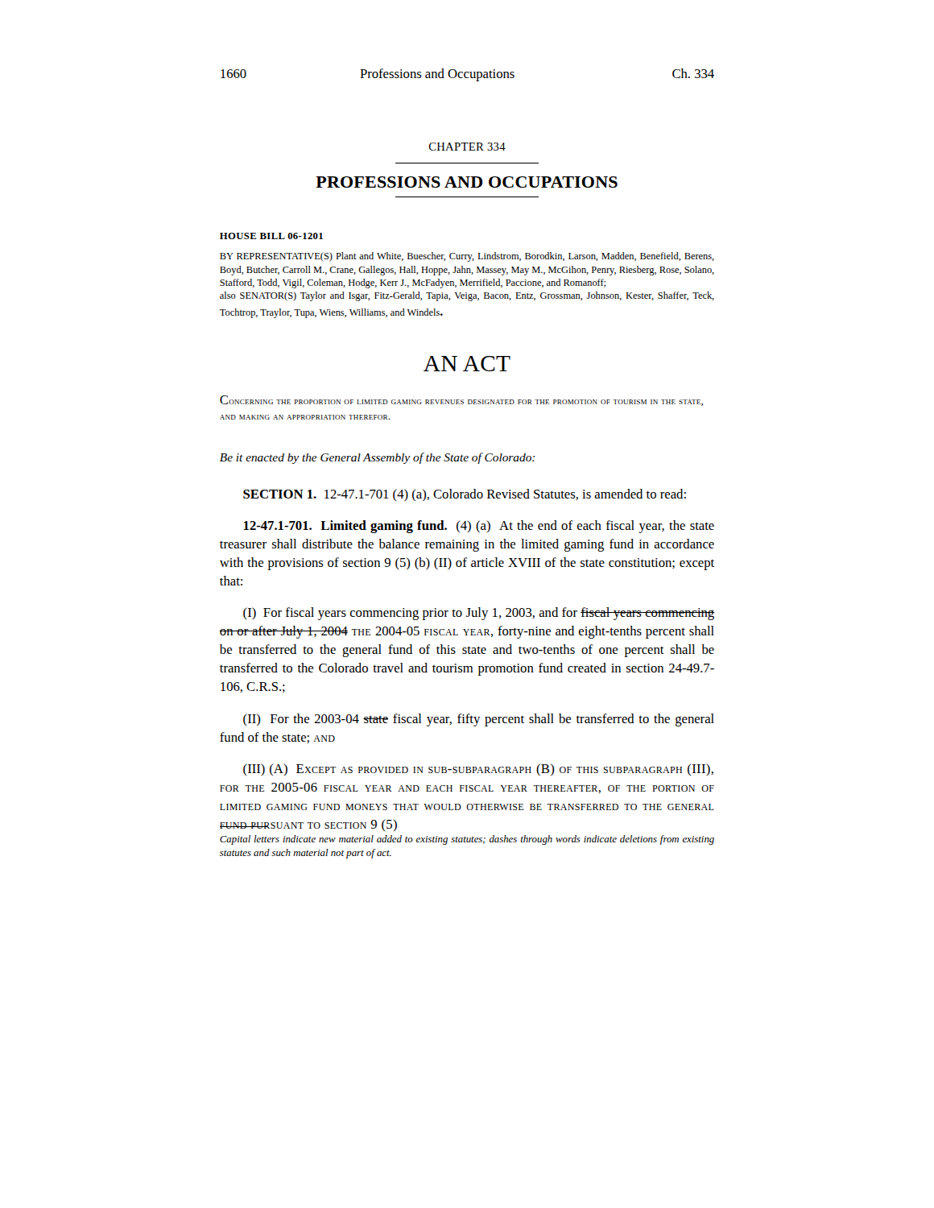1660
Professions and Occupations
Ch. 334
CHAPTER 334
Professions and Occupations
HOUSE BILL 06-1201
BY REPRESENTATIVE(S) Plant and White, Buescher, Curry, Lindstrom, Borodkin, Larson, Madden, Benefield, Berens, Boyd, Butcher, Carroll M., Crane, Gallegos, Hall, Hoppe, Jahn, Massey, May M., McGihon, Penry, Riesberg, Rose, Solano, Stafford, Todd, Vigil, Coleman, Hodge, Kerr J., McFadyen, Merrifield, Paccione, and Romanoff;
also SENATOR(S) Taylor and Isgar, Fitz-Gerald, Tapia, Veiga, Bacon, Entz, Grossman, Johnson, Kester, Shaffer, Teck, Tochtrop, Traylor, Tupa, Wiens, Williams, and Windels.
AN ACT
Concerning the proportion of limited gaming revenues designated for the promotion of tourism in the state, and making an appropriation therefor.
Be it enacted by the General Assembly of the State of Colorado:
SECTION 1. 12-47.1-701 (4) (a), Colorado Revised Statutes, is amended to read:
12-47.1-701. Limited gaming fund. (4) (a) At the end of each fiscal year, the state treasurer shall distribute the balance remaining in the limited gaming fund in accordance with the provisions of section 9 (5) (b) (II) of article XVIII of the state constitution; except that:
(I) For fiscal years commencing prior to July 1, 2003, and for fiscal years commencing on or after July 1, 2004 the 2004-05 fiscal year, forty-nine and eight-tenths percent shall be transferred to the general fund of this state and two-tenths of one percent shall be transferred to the Colorado travel and tourism promotion fund created in section 24-49.7-106, C.R.S.;
(II) For the 2003-04 state fiscal year, fifty percent shall be transferred to the general fund of the state; and
(III) (A) Except as provided in sub-subparagraph (B) of this subparagraph (III), for the 2005-06 fiscal year and each fiscal year thereafter, of the portion of limited gaming fund moneys that would otherwise be transferred to the general fund pursuant to section 9 (5)
Capital letters indicate new material added to existing statutes; dashes through words indicate deletions from existing statutes and such material not part of act.